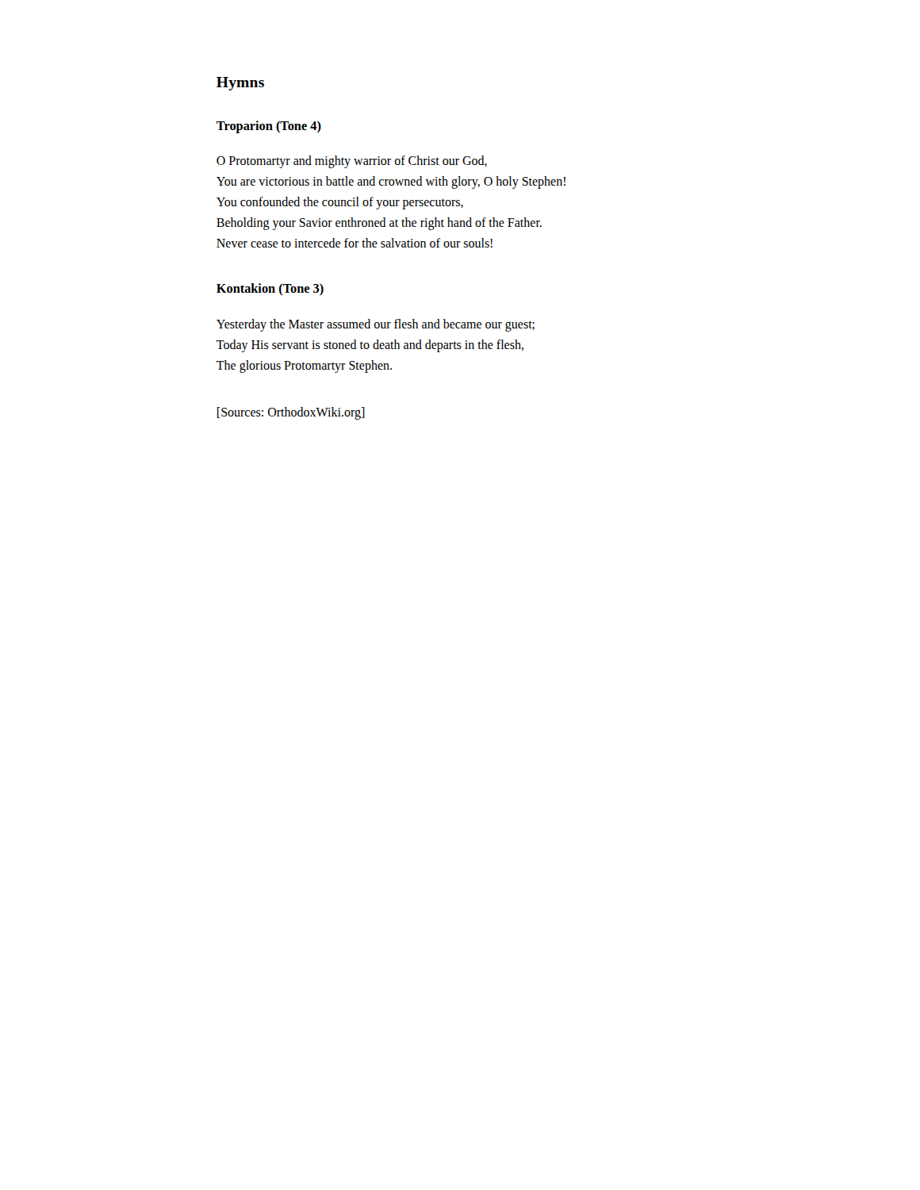Hymns
Troparion (Tone 4)
O Protomartyr and mighty warrior of Christ our God,
You are victorious in battle and crowned with glory, O holy Stephen!
You confounded the council of your persecutors,
Beholding your Savior enthroned at the right hand of the Father.
Never cease to intercede for the salvation of our souls!
Kontakion (Tone 3)
Yesterday the Master assumed our flesh and became our guest;
Today His servant is stoned to death and departs in the flesh,
The glorious Protomartyr Stephen.
[Sources: OrthodoxWiki.org]